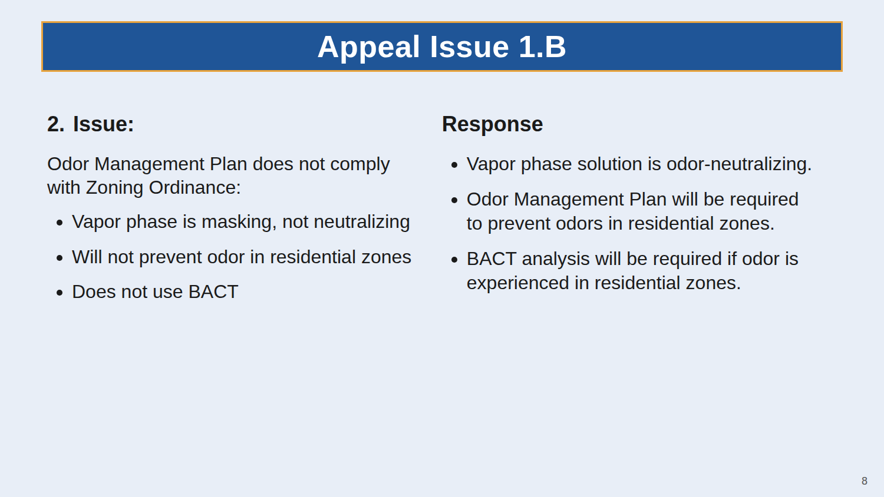Appeal Issue 1.B
2. Issue:
Odor Management Plan does not comply with Zoning Ordinance:
Vapor phase is masking, not neutralizing
Will not prevent odor in residential zones
Does not use BACT
Response
Vapor phase solution is odor-neutralizing.
Odor Management Plan will be required to prevent odors in residential zones.
BACT analysis will be required if odor is experienced in residential zones.
8